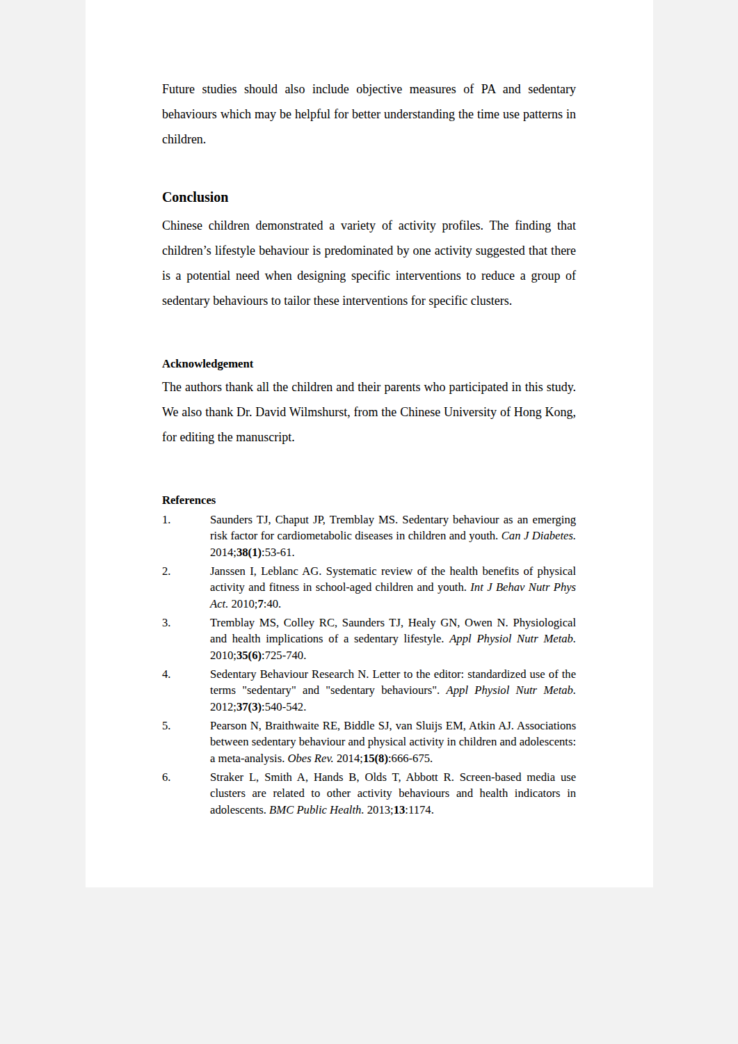Future studies should also include objective measures of PA and sedentary behaviours which may be helpful for better understanding the time use patterns in children.
Conclusion
Chinese children demonstrated a variety of activity profiles. The finding that children’s lifestyle behaviour is predominated by one activity suggested that there is a potential need when designing specific interventions to reduce a group of sedentary behaviours to tailor these interventions for specific clusters.
Acknowledgement
The authors thank all the children and their parents who participated in this study. We also thank Dr. David Wilmshurst, from the Chinese University of Hong Kong, for editing the manuscript.
References
Saunders TJ, Chaput JP, Tremblay MS. Sedentary behaviour as an emerging risk factor for cardiometabolic diseases in children and youth. Can J Diabetes. 2014;38(1):53-61.
Janssen I, Leblanc AG. Systematic review of the health benefits of physical activity and fitness in school-aged children and youth. Int J Behav Nutr Phys Act. 2010;7:40.
Tremblay MS, Colley RC, Saunders TJ, Healy GN, Owen N. Physiological and health implications of a sedentary lifestyle. Appl Physiol Nutr Metab. 2010;35(6):725-740.
Sedentary Behaviour Research N. Letter to the editor: standardized use of the terms "sedentary" and "sedentary behaviours". Appl Physiol Nutr Metab. 2012;37(3):540-542.
Pearson N, Braithwaite RE, Biddle SJ, van Sluijs EM, Atkin AJ. Associations between sedentary behaviour and physical activity in children and adolescents: a meta-analysis. Obes Rev. 2014;15(8):666-675.
Straker L, Smith A, Hands B, Olds T, Abbott R. Screen-based media use clusters are related to other activity behaviours and health indicators in adolescents. BMC Public Health. 2013;13:1174.